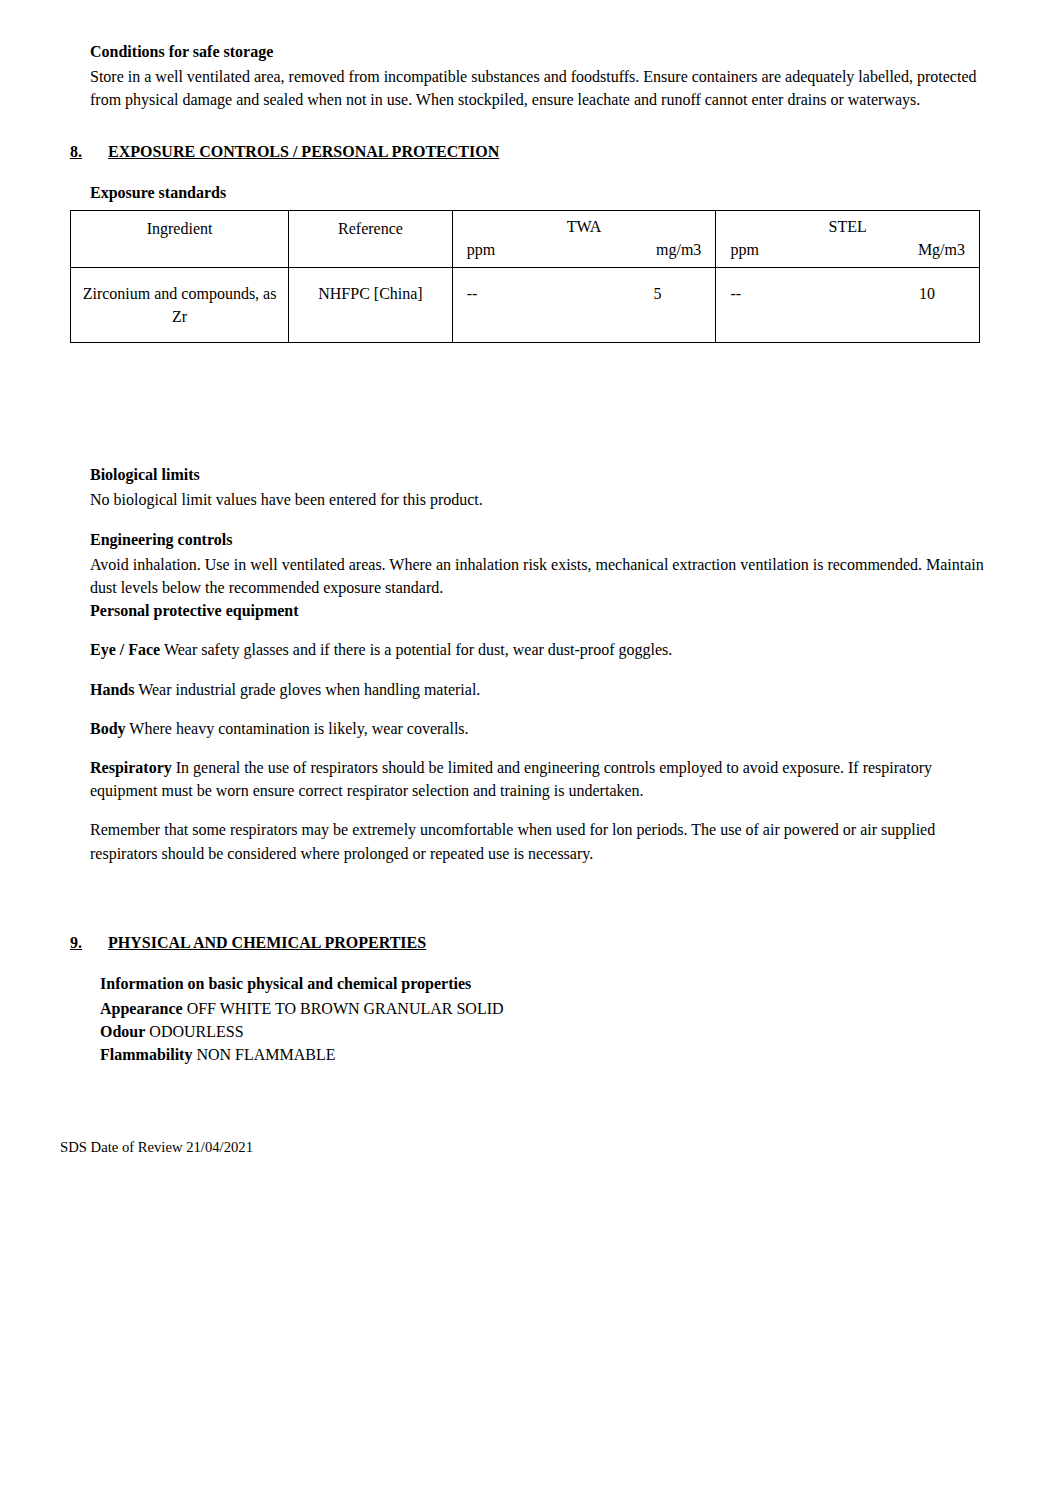Conditions for safe storage
Store in a well ventilated area, removed from incompatible substances and foodstuffs. Ensure containers are adequately labelled, protected from physical damage and sealed when not in use. When stockpiled, ensure leachate and runoff cannot enter drains or waterways.
8. EXPOSURE CONTROLS / PERSONAL PROTECTION
Exposure standards
| Ingredient | Reference | TWA ppm mg/m3 | STEL ppm Mg/m3 |
| --- | --- | --- | --- |
| Zirconium and compounds, as Zr | NHFPC [China] | -- 5 | -- 10 |
Biological limits
No biological limit values have been entered for this product.
Engineering controls
Avoid inhalation. Use in well ventilated areas. Where an inhalation risk exists, mechanical extraction ventilation is recommended. Maintain dust levels below the recommended exposure standard.
Personal protective equipment
Eye / Face Wear safety glasses and if there is a potential for dust, wear dust-proof goggles.
Hands Wear industrial grade gloves when handling material.
Body Where heavy contamination is likely, wear coveralls.
Respiratory In general the use of respirators should be limited and engineering controls employed to avoid exposure. If respiratory equipment must be worn ensure correct respirator selection and training is undertaken.
Remember that some respirators may be extremely uncomfortable when used for lon periods. The use of air powered or air supplied respirators should be considered where prolonged or repeated use is necessary.
9. PHYSICAL AND CHEMICAL PROPERTIES
Information on basic physical and chemical properties
Appearance OFF WHITE TO BROWN GRANULAR SOLID
Odour ODOURLESS
Flammability NON FLAMMABLE
SDS Date of Review 21/04/2021